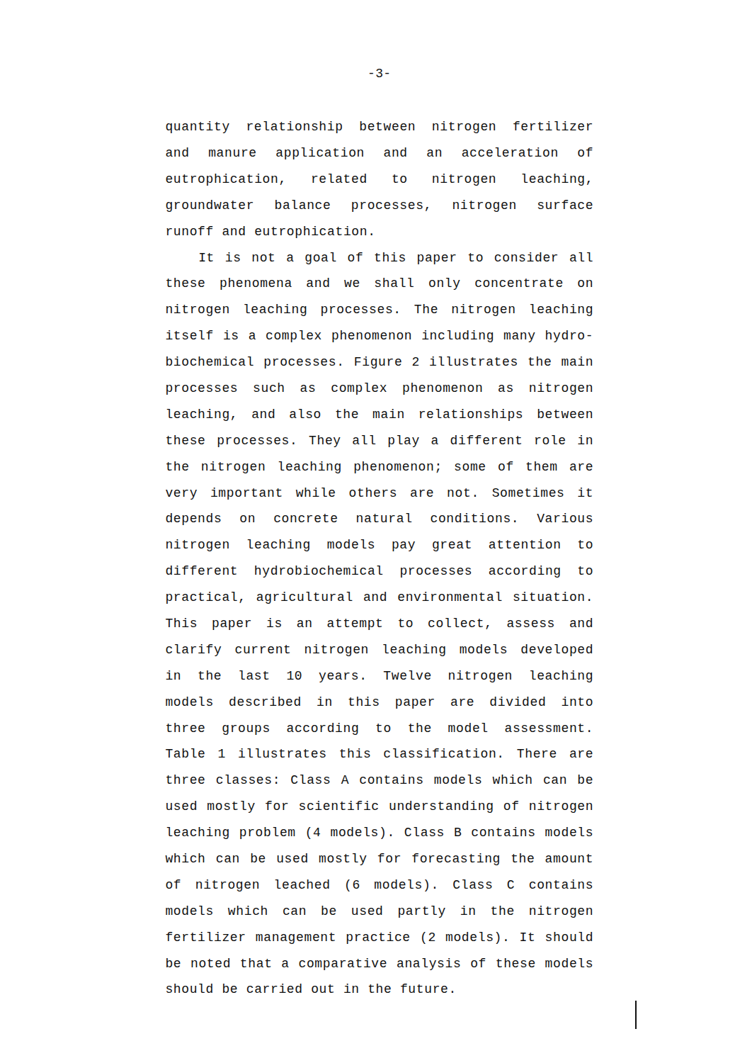-3-
quantity relationship between nitrogen fertilizer and manure application and an acceleration of eutrophication, related to nitrogen leaching, groundwater balance processes, nitrogen surface runoff and eutrophication.
It is not a goal of this paper to consider all these phenomena and we shall only concentrate on nitrogen leaching processes. The nitrogen leaching itself is a complex phenomenon including many hydro-biochemical processes. Figure 2 illustrates the main processes such as complex phenomenon as nitrogen leaching, and also the main relationships between these processes. They all play a different role in the nitrogen leaching phenomenon; some of them are very important while others are not. Sometimes it depends on concrete natural conditions. Various nitrogen leaching models pay great attention to different hydrobiochemical processes according to practical, agricultural and environmental situation. This paper is an attempt to collect, assess and clarify current nitrogen leaching models developed in the last 10 years. Twelve nitrogen leaching models described in this paper are divided into three groups according to the model assessment. Table 1 illustrates this classification. There are three classes: Class A contains models which can be used mostly for scientific understanding of nitrogen leaching problem (4 models). Class B contains models which can be used mostly for forecasting the amount of nitrogen leached (6 models). Class C contains models which can be used partly in the nitrogen fertilizer management practice (2 models). It should be noted that a comparative analysis of these models should be carried out in the future.